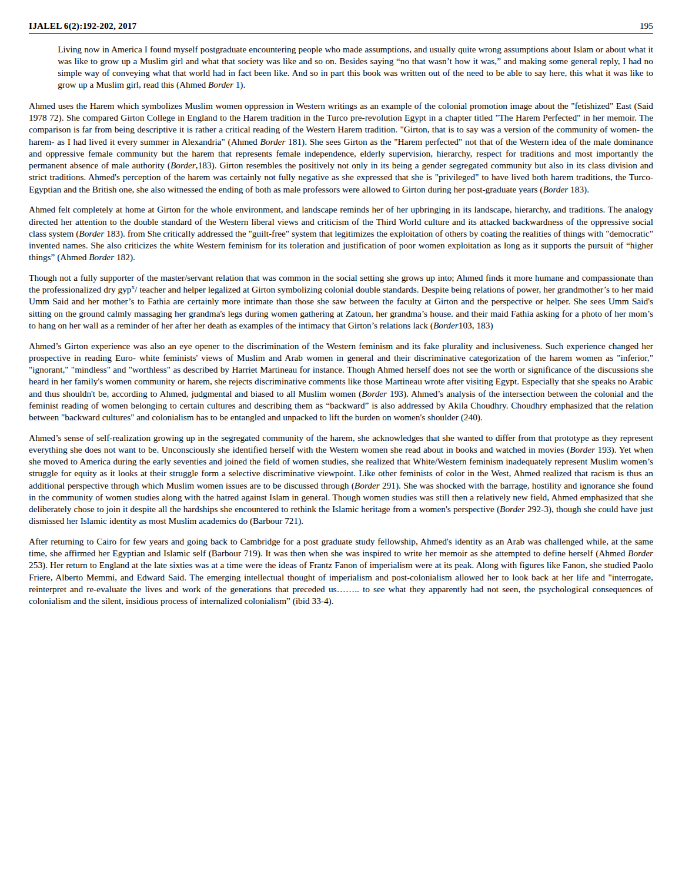IJALEL 6(2):192-202, 2017 195
Living now in America I found myself postgraduate encountering people who made assumptions, and usually quite wrong assumptions about Islam or about what it was like to grow up a Muslim girl and what that society was like and so on. Besides saying “no that wasn’t how it was,” and making some general reply, I had no simple way of conveying what that world had in fact been like. And so in part this book was written out of the need to be able to say here, this what it was like to grow up a Muslim girl, read this (Ahmed Border 1).
Ahmed uses the Harem which symbolizes Muslim women oppression in Western writings as an example of the colonial promotion image about the "fetishized" East (Said 1978 72). She compared Girton College in England to the Harem tradition in the Turco pre-revolution Egypt in a chapter titled "The Harem Perfected" in her memoir. The comparison is far from being descriptive it is rather a critical reading of the Western Harem tradition. "Girton, that is to say was a version of the community of women- the harem- as I had lived it every summer in Alexandria" (Ahmed Border 181). She sees Girton as the "Harem perfected" not that of the Western idea of the male dominance and oppressive female community but the harem that represents female independence, elderly supervision, hierarchy, respect for traditions and most importantly the permanent absence of male authority (Border,183). Girton resembles the positively not only in its being a gender segregated community but also in its class division and strict traditions. Ahmed's perception of the harem was certainly not fully negative as she expressed that she is "privileged" to have lived both harem traditions, the Turco- Egyptian and the British one, she also witnessed the ending of both as male professors were allowed to Girton during her post-graduate years (Border 183).
Ahmed felt completely at home at Girton for the whole environment, and landscape reminds her of her upbringing in its landscape, hierarchy, and traditions. The analogy directed her attention to the double standard of the Western liberal views and criticism of the Third World culture and its attacked backwardness of the oppressive social class system (Border 183). from She critically addressed the "guilt-free" system that legitimizes the exploitation of others by coating the realities of things with "democratic" invented names. She also criticizes the white Western feminism for its toleration and justification of poor women exploitation as long as it supports the pursuit of “higher things” (Ahmed Border 182).
Though not a fully supporter of the master/servant relation that was common in the social setting she grows up into; Ahmed finds it more humane and compassionate than the professionalized dry gypx/ teacher and helper legalized at Girton symbolizing colonial double standards. Despite being relations of power, her grandmother’s to her maid Umm Said and her mother’s to Fathia are certainly more intimate than those she saw between the faculty at Girton and the perspective or helper. She sees Umm Said's sitting on the ground calmly massaging her grandma's legs during women gathering at Zatoun, her grandma’s house. and their maid Fathia asking for a photo of her mom’s to hang on her wall as a reminder of her after her death as examples of the intimacy that Girton’s relations lack (Border103, 183)
Ahmed’s Girton experience was also an eye opener to the discrimination of the Western feminism and its fake plurality and inclusiveness. Such experience changed her prospective in reading Euro- white feminists' views of Muslim and Arab women in general and their discriminative categorization of the harem women as "inferior," "ignorant," "mindless" and "worthless" as described by Harriet Martineau for instance. Though Ahmed herself does not see the worth or significance of the discussions she heard in her family's women community or harem, she rejects discriminative comments like those Martineau wrote after visiting Egypt. Especially that she speaks no Arabic and thus shouldn't be, according to Ahmed, judgmental and biased to all Muslim women (Border 193). Ahmed’s analysis of the intersection between the colonial and the feminist reading of women belonging to certain cultures and describing them as “backward” is also addressed by Akila Choudhry. Choudhry emphasized that the relation between "backward cultures" and colonialism has to be entangled and unpacked to lift the burden on women's shoulder (240).
Ahmed’s sense of self-realization growing up in the segregated community of the harem, she acknowledges that she wanted to differ from that prototype as they represent everything she does not want to be. Unconsciously she identified herself with the Western women she read about in books and watched in movies (Border 193). Yet when she moved to America during the early seventies and joined the field of women studies, she realized that White/Western feminism inadequately represent Muslim women’s struggle for equity as it looks at their struggle form a selective discriminative viewpoint. Like other feminists of color in the West, Ahmed realized that racism is thus an additional perspective through which Muslim women issues are to be discussed through (Border 291). She was shocked with the barrage, hostility and ignorance she found in the community of women studies along with the hatred against Islam in general. Though women studies was still then a relatively new field, Ahmed emphasized that she deliberately chose to join it despite all the hardships she encountered to rethink the Islamic heritage from a women's perspective (Border 292-3), though she could have just dismissed her Islamic identity as most Muslim academics do (Barbour 721).
After returning to Cairo for few years and going back to Cambridge for a post graduate study fellowship, Ahmed's identity as an Arab was challenged while, at the same time, she affirmed her Egyptian and Islamic self (Barbour 719). It was then when she was inspired to write her memoir as she attempted to define herself (Ahmed Border 253). Her return to England at the late sixties was at a time were the ideas of Frantz Fanon of imperialism were at its peak. Along with figures like Fanon, she studied Paolo Friere, Alberto Memmi, and Edward Said. The emerging intellectual thought of imperialism and post-colonialism allowed her to look back at her life and "interrogate, reinterpret and re-evaluate the lives and work of the generations that preceded us…….. to see what they apparently had not seen, the psychological consequences of colonialism and the silent, insidious process of internalized colonialism” (ibid 33-4).